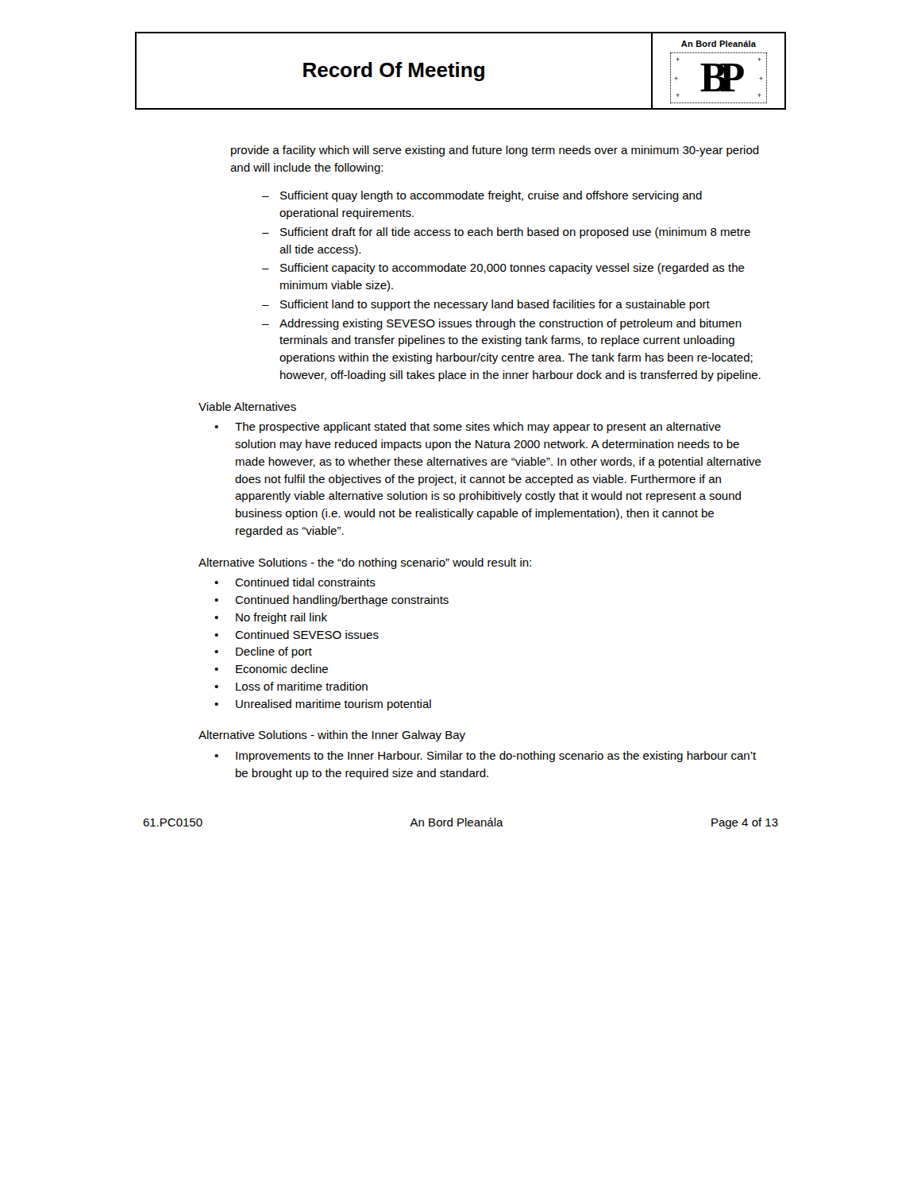Record Of Meeting
An Bord Pleanála
+ + + + + + BP
provide a facility which will serve existing and future long term needs over a minimum 30-year period and will include the following:
Sufficient quay length to accommodate freight, cruise and offshore servicing and operational requirements.
Sufficient draft for all tide access to each berth based on proposed use (minimum 8 metre all tide access).
Sufficient capacity to accommodate 20,000 tonnes capacity vessel size (regarded as the minimum viable size).
Sufficient land to support the necessary land based facilities for a sustainable port
Addressing existing SEVESO issues through the construction of petroleum and bitumen terminals and transfer pipelines to the existing tank farms, to replace current unloading operations within the existing harbour/city centre area. The tank farm has been re-located; however, off-loading sill takes place in the inner harbour dock and is transferred by pipeline.
Viable Alternatives
The prospective applicant stated that some sites which may appear to present an alternative solution may have reduced impacts upon the Natura 2000 network. A determination needs to be made however, as to whether these alternatives are “viable”. In other words, if a potential alternative does not fulfil the objectives of the project, it cannot be accepted as viable. Furthermore if an apparently viable alternative solution is so prohibitively costly that it would not represent a sound business option (i.e. would not be realistically capable of implementation), then it cannot be regarded as “viable”.
Alternative Solutions - the “do nothing scenario” would result in:
Continued tidal constraints
Continued handling/berthage constraints
No freight rail link
Continued SEVESO issues
Decline of port
Economic decline
Loss of maritime tradition
Unrealised maritime tourism potential
Alternative Solutions - within the Inner Galway Bay
Improvements to the Inner Harbour. Similar to the do-nothing scenario as the existing harbour can’t be brought up to the required size and standard.
61.PC0150
An Bord Pleanála
Page 4 of 13